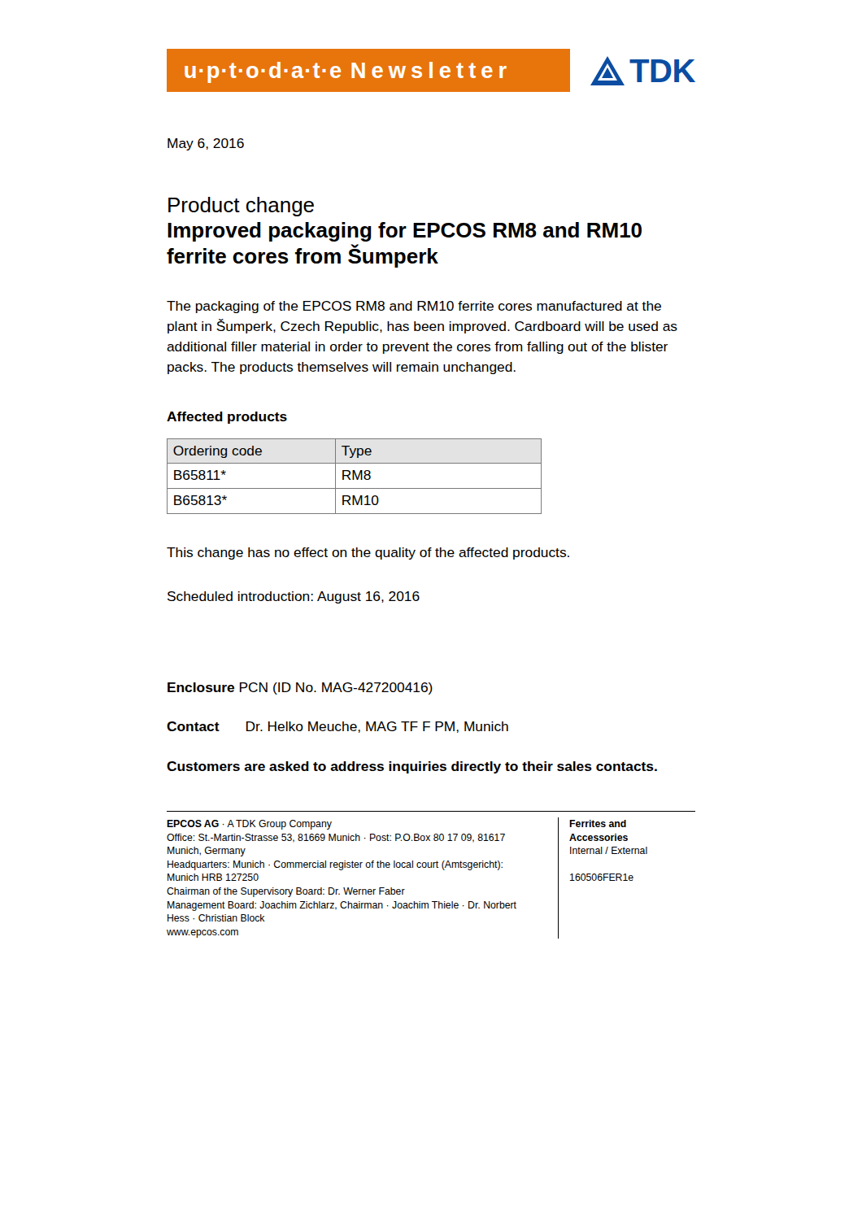u·p·t·o·d·a·t·e Newsletter
TDK
May 6, 2016
Product change Improved packaging for EPCOS RM8 and RM10 ferrite cores from Šumperk
The packaging of the EPCOS RM8 and RM10 ferrite cores manufactured at the plant in Šumperk, Czech Republic, has been improved. Cardboard will be used as additional filler material in order to prevent the cores from falling out of the blister packs. The products themselves will remain unchanged.
Affected products
| Ordering code | Type |
| --- | --- |
| B65811* | RM8 |
| B65813* | RM10 |
This change has no effect on the quality of the affected products.
Scheduled introduction: August 16, 2016
Enclosure PCN (ID No. MAG-427200416)
Contact Dr. Helko Meuche, MAG TF F PM, Munich
Customers are asked to address inquiries directly to their sales contacts.
EPCOS AG · A TDK Group Company
Office: St.-Martin-Strasse 53, 81669 Munich · Post: P.O.Box 80 17 09, 81617 Munich, Germany
Headquarters: Munich · Commercial register of the local court (Amtsgericht): Munich HRB 127250
Chairman of the Supervisory Board: Dr. Werner Faber
Management Board: Joachim Zichlarz, Chairman · Joachim Thiele · Dr. Norbert Hess · Christian Block
www.epcos.com
Ferrites and
Accessories
Internal / External
160506FER1e